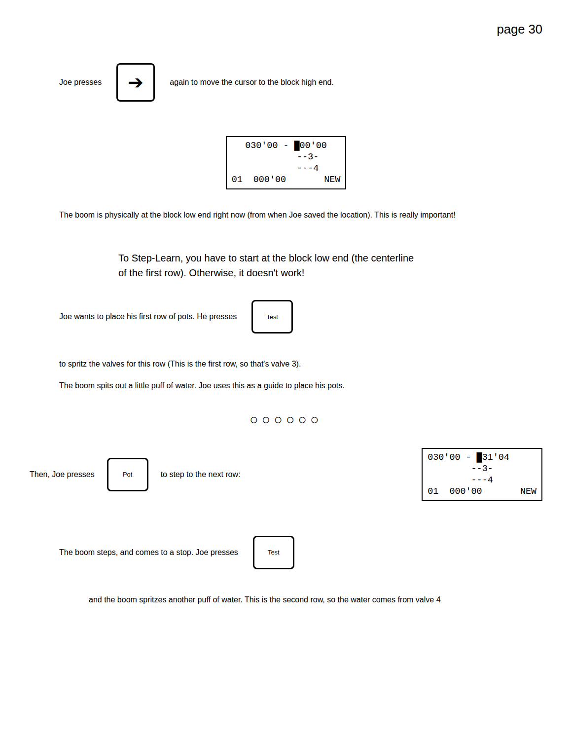page 30
Joe presses ➔ again to move the cursor to the block high end.
030'00 - █00'00 --3- ---4 01 000'00 NEW
The boom is physically at the block low end right now (from when Joe saved the location). This is really important!
To Step-Learn, you have to start at the block low end (the centerline of the first row). Otherwise, it doesn't work!
Joe wants to place his first row of pots. He presses Test
to spritz the valves for this row (This is the first row, so that's valve 3).
The boom spits out a little puff of water. Joe uses this as a guide to place his pots.
○○○○○○
Then, Joe presses Pot to step to the next row:
030'00 - █31'04 --3- ---4 01 000'00 NEW
The boom steps, and comes to a stop. Joe presses Test
and the boom spritzes another puff of water. This is the second row, so the water comes from valve 4